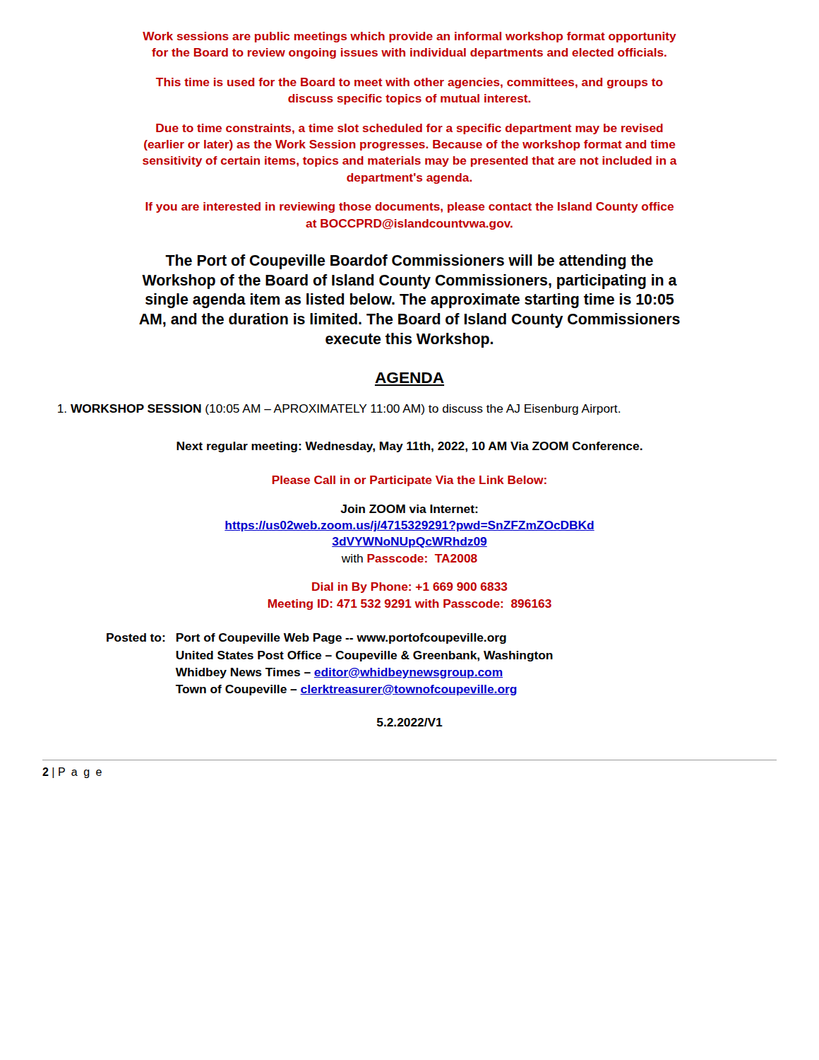Work sessions are public meetings which provide an informal workshop format opportunity for the Board to review ongoing issues with individual departments and elected officials.
This time is used for the Board to meet with other agencies, committees, and groups to discuss specific topics of mutual interest.
Due to time constraints, a time slot scheduled for a specific department may be revised (earlier or later) as the Work Session progresses. Because of the workshop format and time sensitivity of certain items, topics and materials may be presented that are not included in a department's agenda.
If you are interested in reviewing those documents, please contact the Island County office at BOCCPRD@islandcountvwa.gov.
The Port of Coupeville Boardof Commissioners will be attending the Workshop of the Board of Island County Commissioners, participating in a single agenda item as listed below. The approximate starting time is 10:05 AM, and the duration is limited. The Board of Island County Commissioners execute this Workshop.
AGENDA
WORKSHOP SESSION (10:05 AM – APROXIMATELY 11:00 AM) to discuss the AJ Eisenburg Airport.
Next regular meeting: Wednesday, May 11th, 2022, 10 AM Via ZOOM Conference.
Please Call in or Participate Via the Link Below:
Join ZOOM via Internet:
https://us02web.zoom.us/j/4715329291?pwd=SnZFZmZOcDBKd
3dVYWNoNUpQcWRhdz09
with Passcode: TA2008
Dial in By Phone: +1 669 900 6833
Meeting ID: 471 532 9291 with Passcode: 896163
| Posted to: | Port of Coupeville Web Page -- www.portofcoupeville.org United States Post Office – Coupeville & Greenbank, Washington Whidbey News Times – editor@whidbeynewsgroup.com Town of Coupeville – clerktreasurer@townofcoupeville.org |
5.2.2022/V1
2 | P a g e